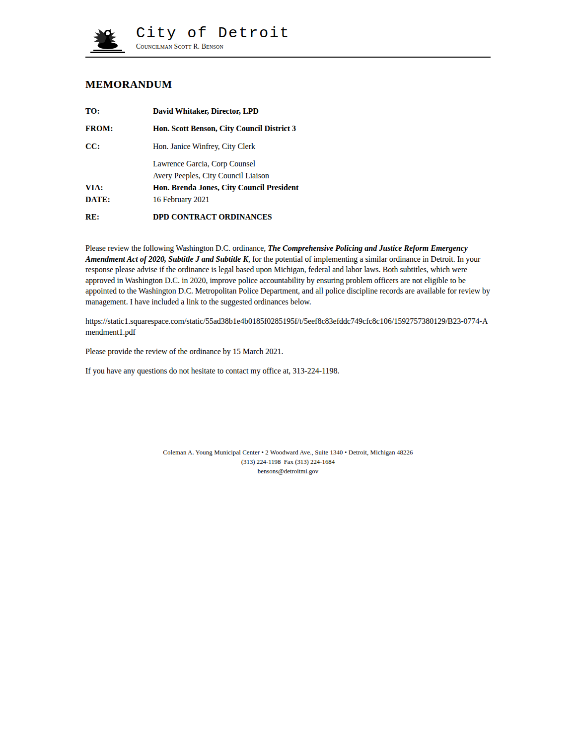City of Detroit
Councilman Scott R. Benson
MEMORANDUM
| TO: | David Whitaker, Director, LPD |
| FROM: | Hon. Scott Benson, City Council District 3 |
| CC: | Hon. Janice Winfrey, City Clerk |
| | Lawrence Garcia, Corp Counsel |
| | Avery Peeples, City Council Liaison |
| VIA: | Hon. Brenda Jones, City Council President |
| DATE: | 16 February 2021 |
| RE: | DPD CONTRACT ORDINANCES |
Please review the following Washington D.C. ordinance, The Comprehensive Policing and Justice Reform Emergency Amendment Act of 2020, Subtitle J and Subtitle K, for the potential of implementing a similar ordinance in Detroit. In your response please advise if the ordinance is legal based upon Michigan, federal and labor laws. Both subtitles, which were approved in Washington D.C. in 2020, improve police accountability by ensuring problem officers are not eligible to be appointed to the Washington D.C. Metropolitan Police Department, and all police discipline records are available for review by management. I have included a link to the suggested ordinances below.
https://static1.squarespace.com/static/55ad38b1e4b0185f0285195f/t/5eef8c83efddc749cfc8c106/1592757380129/B23-0774-Amendment1.pdf
Please provide the review of the ordinance by 15 March 2021.
If you have any questions do not hesitate to contact my office at, 313-224-1198.
Coleman A. Young Municipal Center • 2 Woodward Ave., Suite 1340 • Detroit, Michigan 48226
(313) 224-1198 Fax (313) 224-1684
bensons@detroitmi.gov